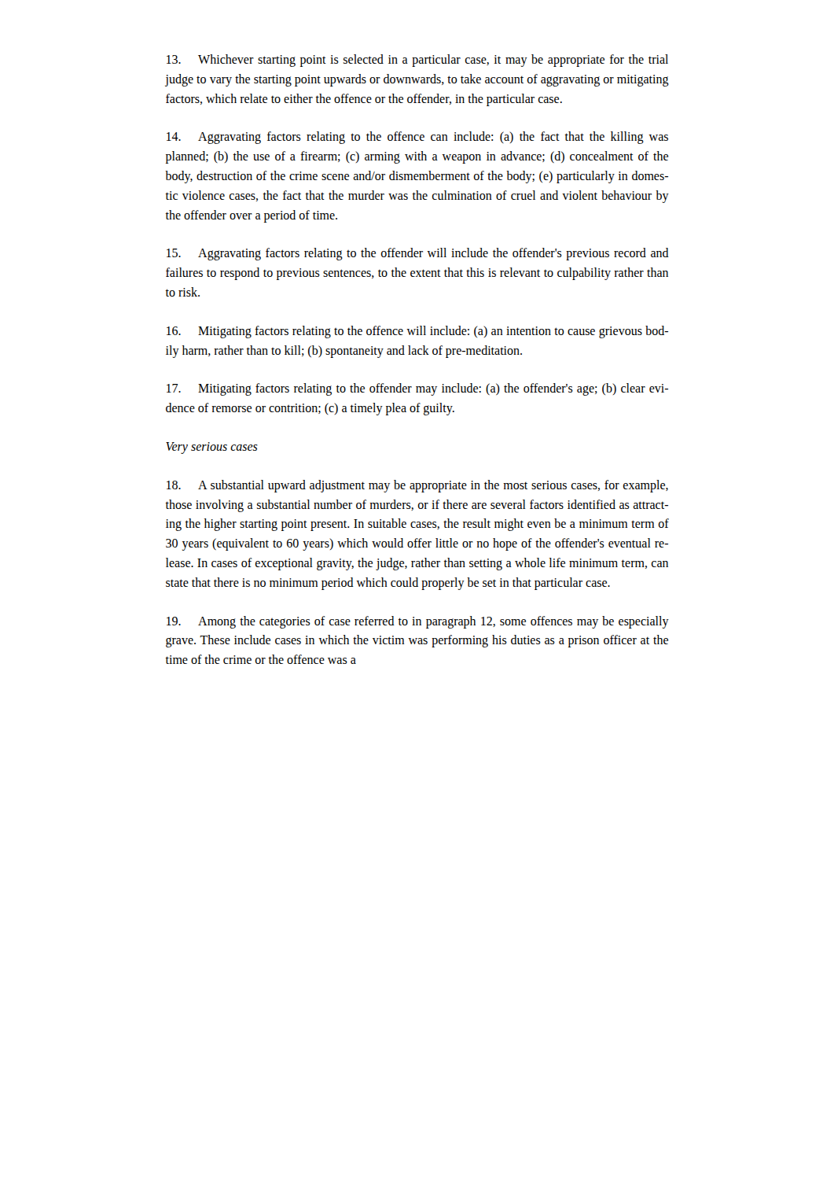13. Whichever starting point is selected in a particular case, it may be appropriate for the trial judge to vary the starting point upwards or downwards, to take account of aggravating or mitigating factors, which relate to either the offence or the offender, in the particular case.
14. Aggravating factors relating to the offence can include: (a) the fact that the killing was planned; (b) the use of a firearm; (c) arming with a weapon in advance; (d) concealment of the body, destruction of the crime scene and/or dismemberment of the body; (e) particularly in domestic violence cases, the fact that the murder was the culmination of cruel and violent behaviour by the offender over a period of time.
15. Aggravating factors relating to the offender will include the offender's previous record and failures to respond to previous sentences, to the extent that this is relevant to culpability rather than to risk.
16. Mitigating factors relating to the offence will include: (a) an intention to cause grievous bodily harm, rather than to kill; (b) spontaneity and lack of pre-meditation.
17. Mitigating factors relating to the offender may include: (a) the offender's age; (b) clear evidence of remorse or contrition; (c) a timely plea of guilty.
Very serious cases
18. A substantial upward adjustment may be appropriate in the most serious cases, for example, those involving a substantial number of murders, or if there are several factors identified as attracting the higher starting point present. In suitable cases, the result might even be a minimum term of 30 years (equivalent to 60 years) which would offer little or no hope of the offender's eventual release. In cases of exceptional gravity, the judge, rather than setting a whole life minimum term, can state that there is no minimum period which could properly be set in that particular case.
19. Among the categories of case referred to in paragraph 12, some offences may be especially grave. These include cases in which the victim was performing his duties as a prison officer at the time of the crime or the offence was a